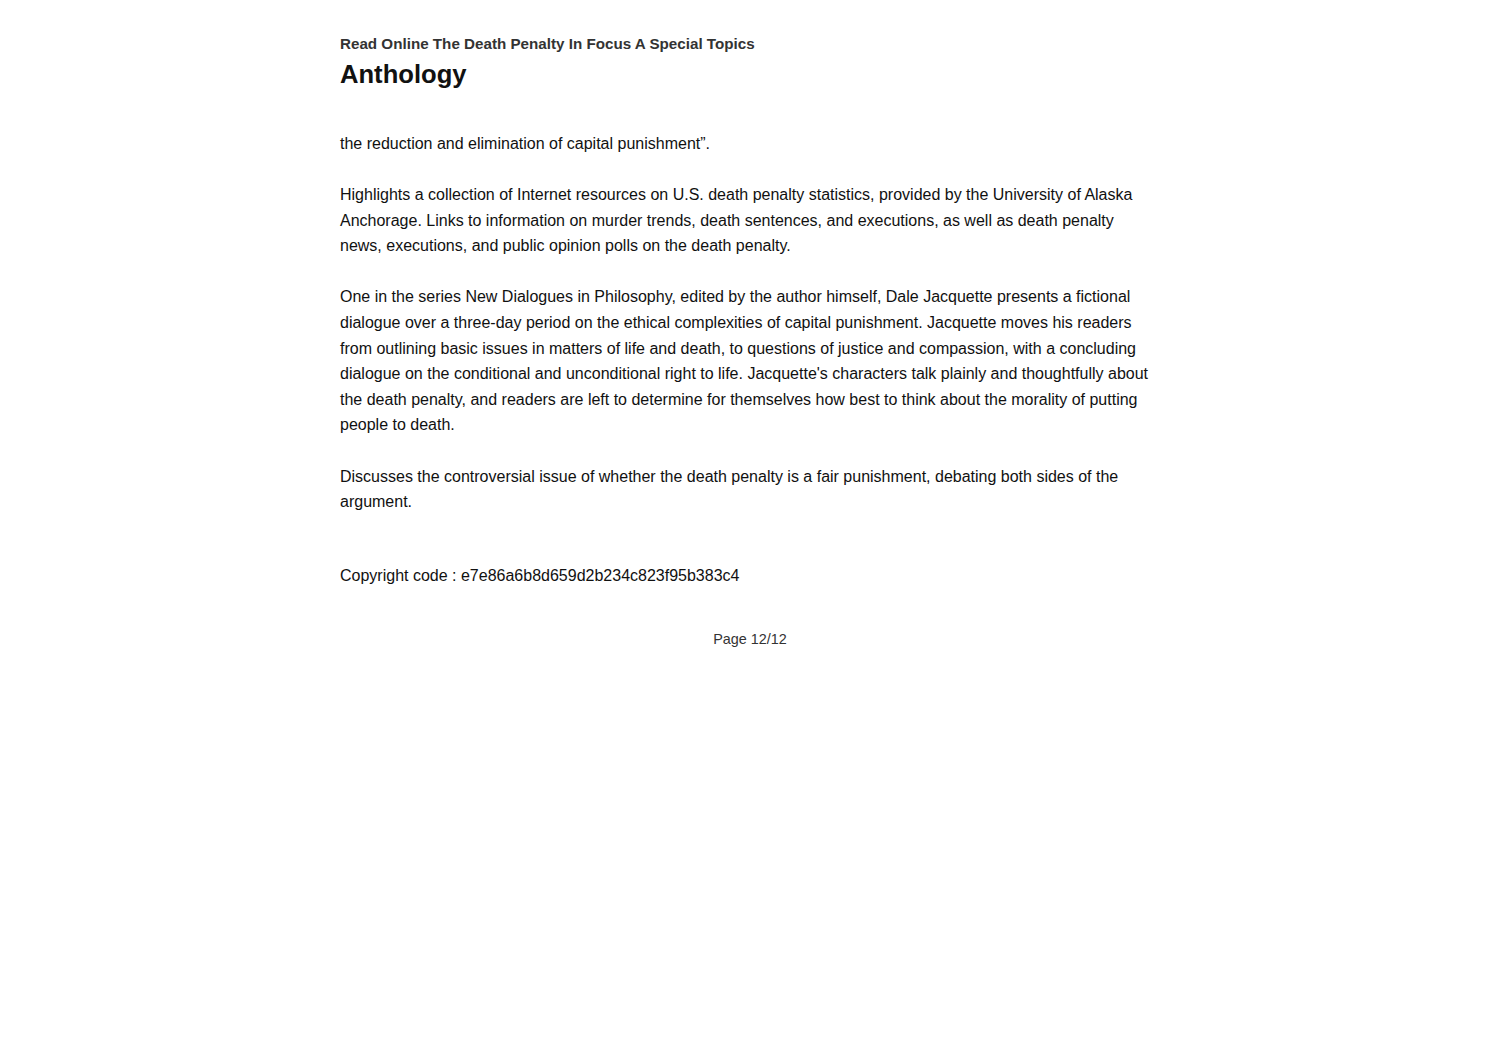Read Online The Death Penalty In Focus A Special Topics
Anthology
the reduction and elimination of capital punishment”.
Highlights a collection of Internet resources on U.S. death penalty statistics, provided by the University of Alaska Anchorage. Links to information on murder trends, death sentences, and executions, as well as death penalty news, executions, and public opinion polls on the death penalty.
One in the series New Dialogues in Philosophy, edited by the author himself, Dale Jacquette presents a fictional dialogue over a three-day period on the ethical complexities of capital punishment. Jacquette moves his readers from outlining basic issues in matters of life and death, to questions of justice and compassion, with a concluding dialogue on the conditional and unconditional right to life. Jacquette's characters talk plainly and thoughtfully about the death penalty, and readers are left to determine for themselves how best to think about the morality of putting people to death.
Discusses the controversial issue of whether the death penalty is a fair punishment, debating both sides of the argument.
Copyright code : e7e86a6b8d659d2b234c823f95b383c4
Page 12/12